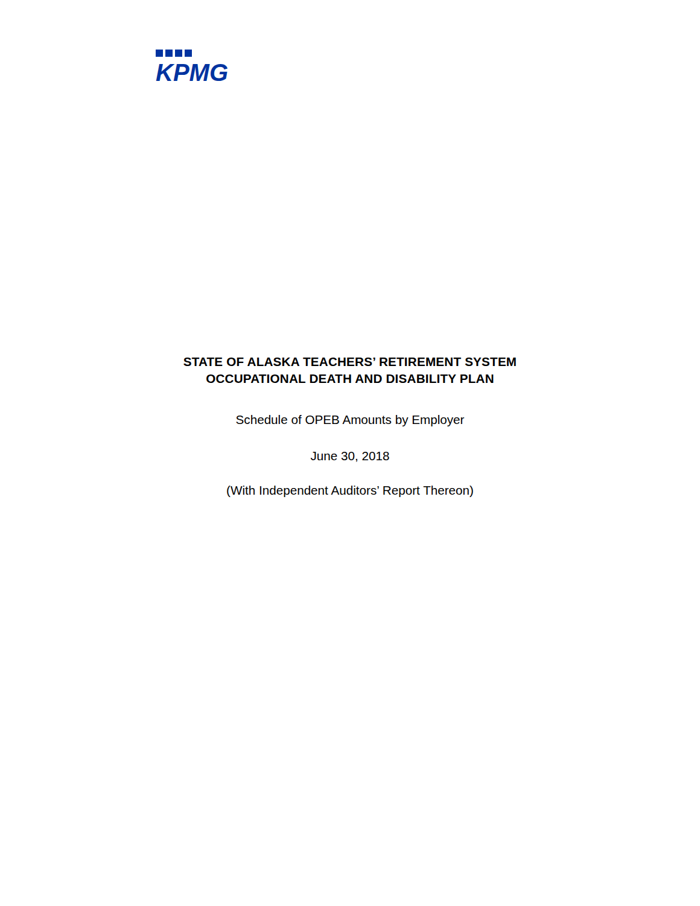KPMG
STATE OF ALASKA TEACHERS’ RETIREMENT SYSTEM
OCCUPATIONAL DEATH AND DISABILITY PLAN
Schedule of OPEB Amounts by Employer
June 30, 2018
(With Independent Auditors’ Report Thereon)